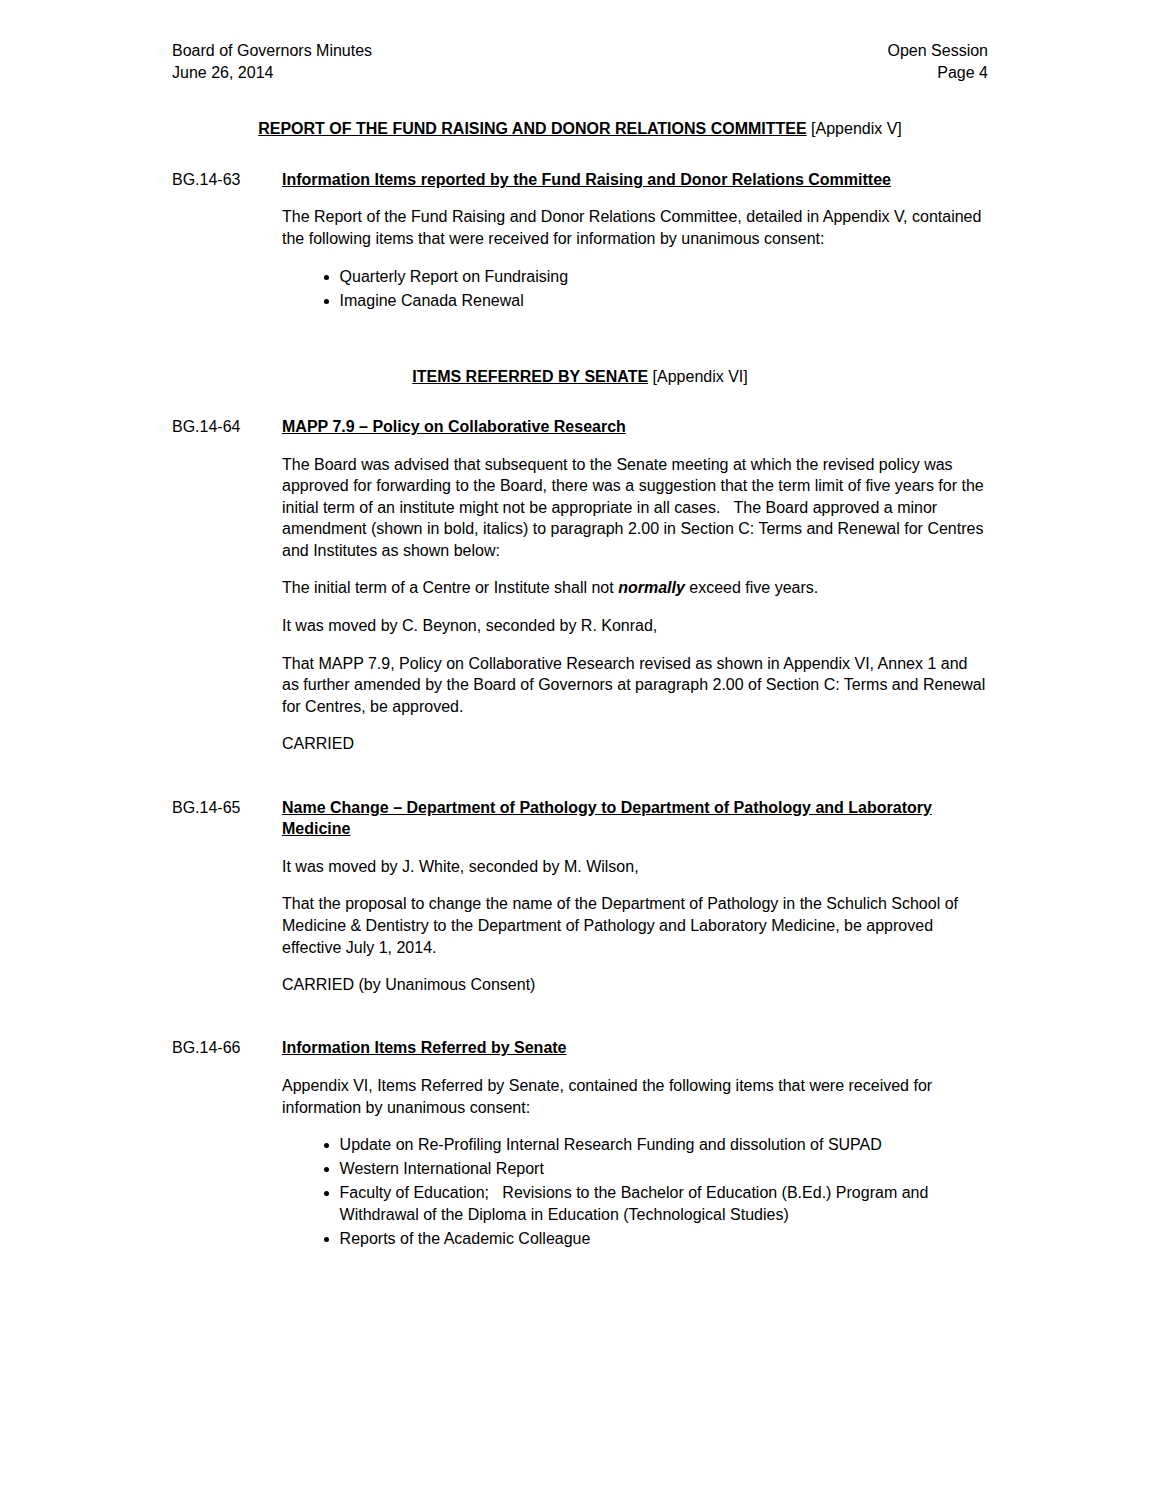Board of Governors Minutes
June 26, 2014
Open Session
Page 4
REPORT OF THE FUND RAISING AND DONOR RELATIONS COMMITTEE [Appendix V]
BG.14-63
Information Items reported by the Fund Raising and Donor Relations Committee
The Report of the Fund Raising and Donor Relations Committee, detailed in Appendix V, contained the following items that were received for information by unanimous consent:
Quarterly Report on Fundraising
Imagine Canada Renewal
ITEMS REFERRED BY SENATE [Appendix VI]
BG.14-64
MAPP 7.9 – Policy on Collaborative Research
The Board was advised that subsequent to the Senate meeting at which the revised policy was approved for forwarding to the Board, there was a suggestion that the term limit of five years for the initial term of an institute might not be appropriate in all cases. The Board approved a minor amendment (shown in bold, italics) to paragraph 2.00 in Section C: Terms and Renewal for Centres and Institutes as shown below:
The initial term of a Centre or Institute shall not normally exceed five years.
It was moved by C. Beynon, seconded by R. Konrad,
That MAPP 7.9, Policy on Collaborative Research revised as shown in Appendix VI, Annex 1 and as further amended by the Board of Governors at paragraph 2.00 of Section C: Terms and Renewal for Centres, be approved.
CARRIED
BG.14-65
Name Change – Department of Pathology to Department of Pathology and Laboratory Medicine
It was moved by J. White, seconded by M. Wilson,
That the proposal to change the name of the Department of Pathology in the Schulich School of Medicine & Dentistry to the Department of Pathology and Laboratory Medicine, be approved effective July 1, 2014.
CARRIED (by Unanimous Consent)
BG.14-66
Information Items Referred by Senate
Appendix VI, Items Referred by Senate, contained the following items that were received for information by unanimous consent:
Update on Re-Profiling Internal Research Funding and dissolution of SUPAD
Western International Report
Faculty of Education; Revisions to the Bachelor of Education (B.Ed.) Program and Withdrawal of the Diploma in Education (Technological Studies)
Reports of the Academic Colleague